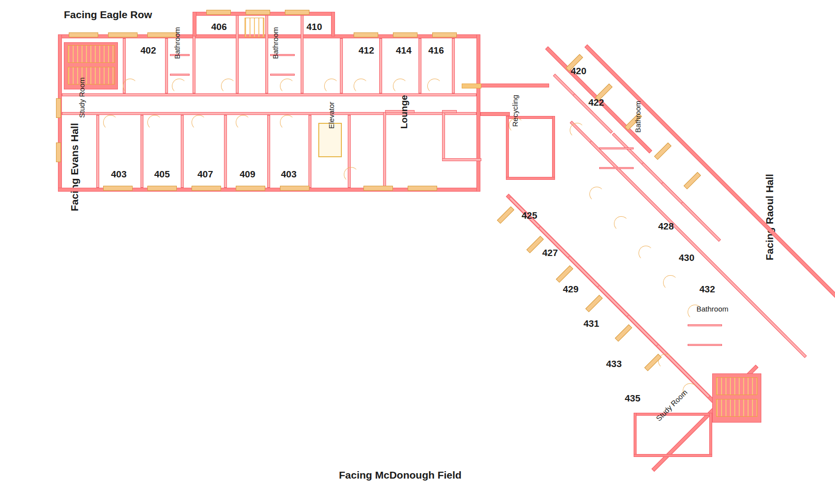Facing Eagle Row
Facing Evans Hall
Facing Raoul Hall
Facing McDonough Field
402
406
410
412
414
416
403
405
407
409
403
Bathroom
Bathroom
Elevator
Lounge
Study Room
420
422
428
430
432
425
427
429
431
433
435
Bathroom
Bathroom
Recycling
Study Room